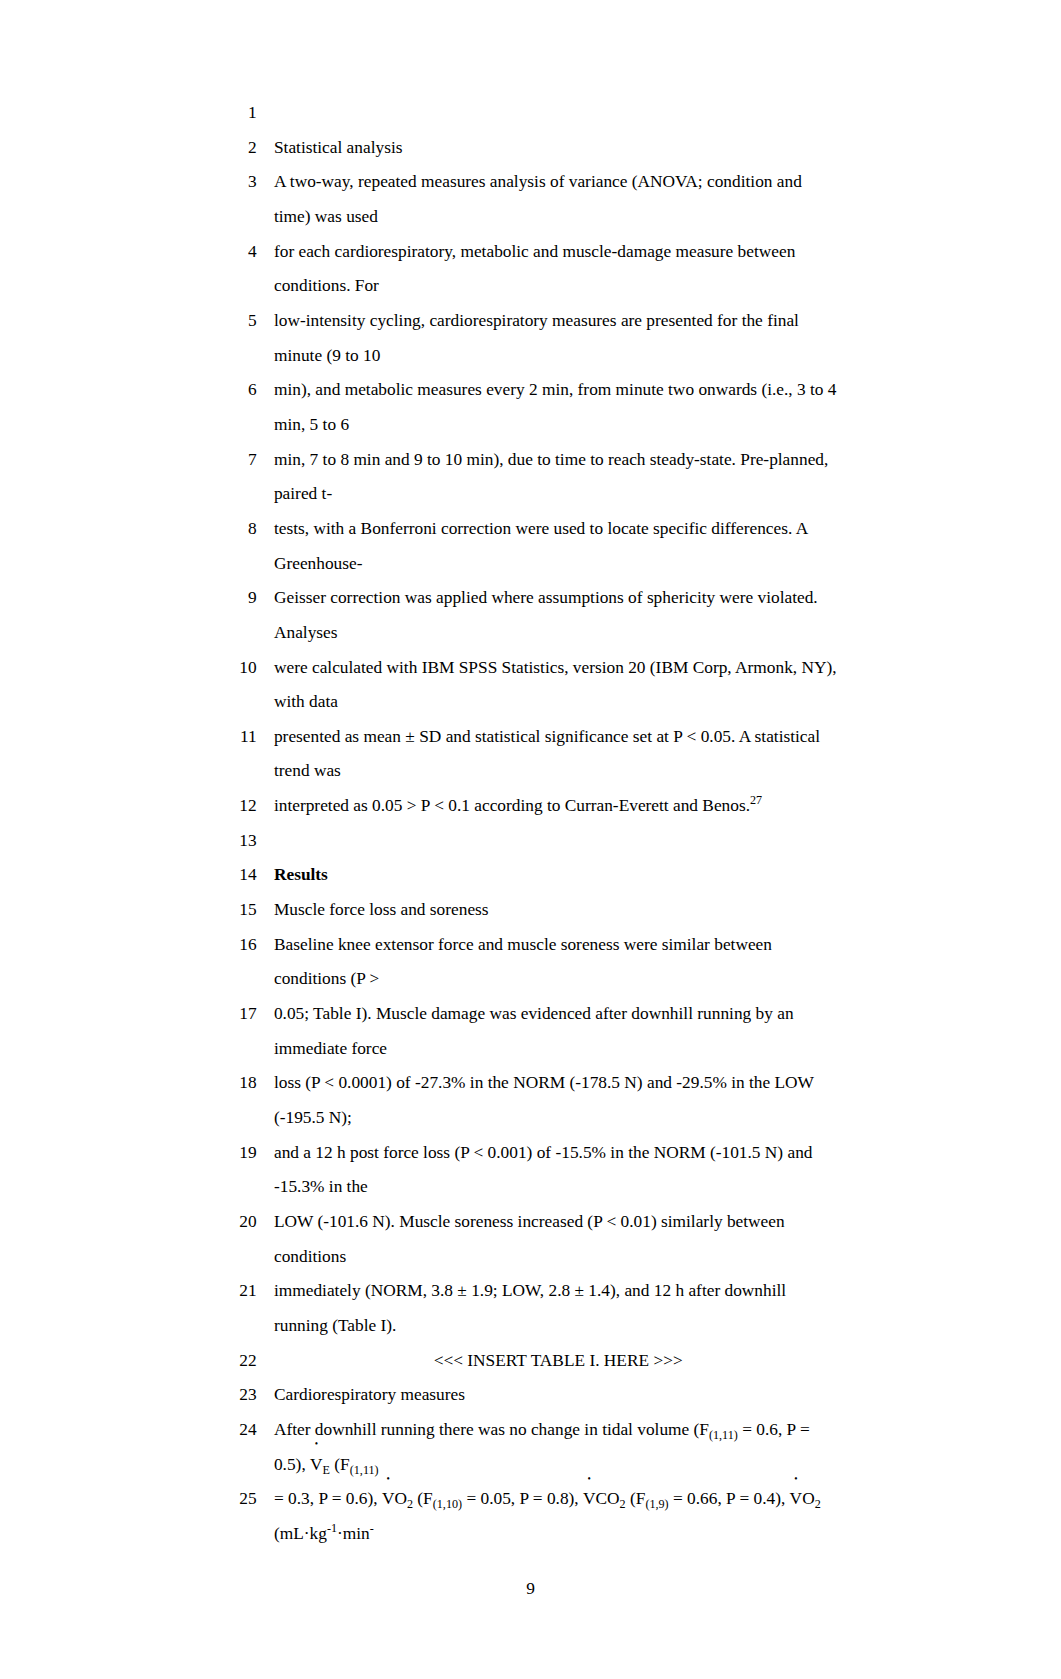Statistical analysis
A two-way, repeated measures analysis of variance (ANOVA; condition and time) was used
for each cardiorespiratory, metabolic and muscle-damage measure between conditions. For
low-intensity cycling, cardiorespiratory measures are presented for the final minute (9 to 10
min), and metabolic measures every 2 min, from minute two onwards (i.e., 3 to 4 min, 5 to 6
min, 7 to 8 min and 9 to 10 min), due to time to reach steady-state. Pre-planned, paired t-
tests, with a Bonferroni correction were used to locate specific differences. A Greenhouse-
Geisser correction was applied where assumptions of sphericity were violated. Analyses
were calculated with IBM SPSS Statistics, version 20 (IBM Corp, Armonk, NY), with data
presented as mean ± SD and statistical significance set at P < 0.05. A statistical trend was
interpreted as 0.05 > P < 0.1 according to Curran-Everett and Benos.27
Results
Muscle force loss and soreness
Baseline knee extensor force and muscle soreness were similar between conditions (P >
0.05; Table I). Muscle damage was evidenced after downhill running by an immediate force
loss (P < 0.0001) of -27.3% in the NORM (-178.5 N) and -29.5% in the LOW (-195.5 N);
and a 12 h post force loss (P < 0.001) of -15.5% in the NORM (-101.5 N) and -15.3% in the
LOW (-101.6 N). Muscle soreness increased (P < 0.01) similarly between conditions
immediately (NORM, 3.8 ± 1.9; LOW, 2.8 ± 1.4), and 12 h after downhill running (Table I).
<<< INSERT TABLE I. HERE >>>
Cardiorespiratory measures
After downhill running there was no change in tidal volume (F(1,11) = 0.6, P = 0.5), VE (F(1,11)
= 0.3, P = 0.6), VO2 (F(1,10) = 0.05, P = 0.8), VCO2 (F(1,9) = 0.66, P = 0.4), VO2 (mL·kg-1·min-
9